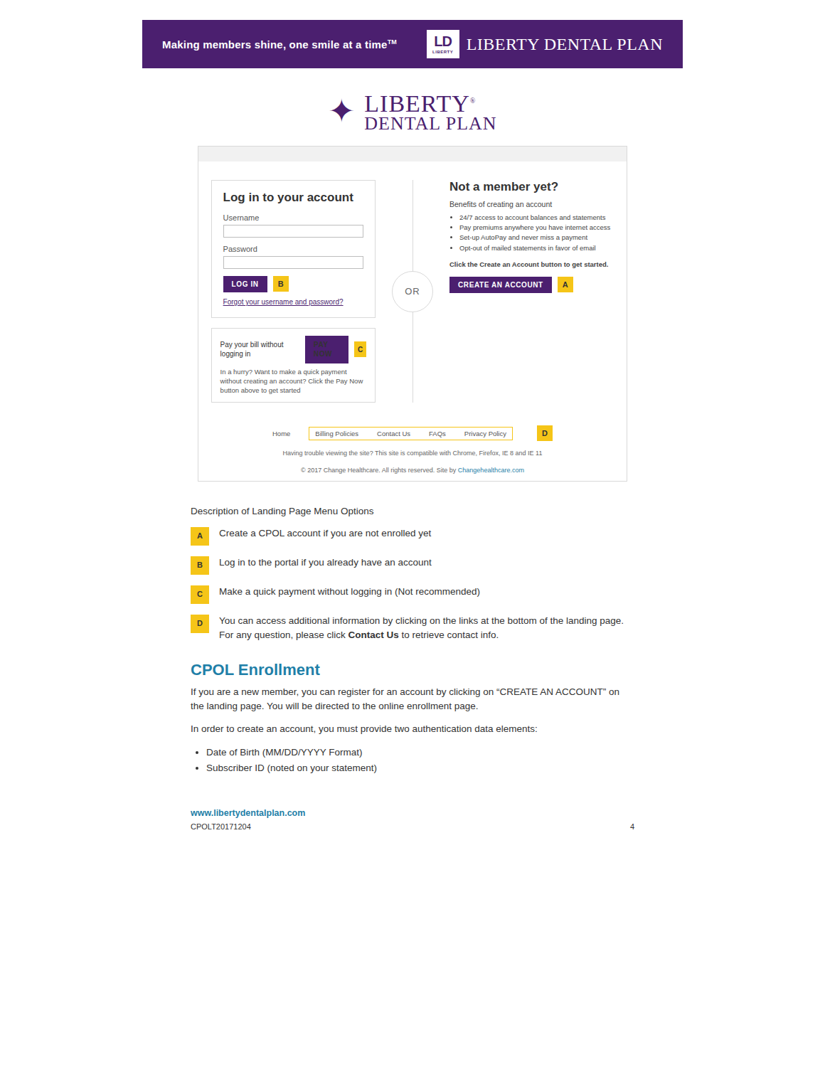Making members shine, one smile at a timeTM
LD
LIBERTY
LIBERTY DENTAL PLAN
✦
LIBERTY®
DENTAL PLAN
Log in to your account
Username
Password
LOG IN B
Forgot your username and password?
Pay your bill without logging in PAY NOW C
In a hurry? Want to make a quick payment without creating an account? Click the Pay Now button above to get started
OR
Not a member yet?
Benefits of creating an account
24/7 access to account balances and statements
Pay premiums anywhere you have internet access
Set-up AutoPay and never miss a payment
Opt-out of mailed statements in favor of email
Click the Create an Account button to get started.
CREATE AN ACCOUNT A
Home Billing Policies Contact Us FAQs Privacy Policy D
Having trouble viewing the site? This site is compatible with Chrome, Firefox, IE 8 and IE 11
© 2017 Change Healthcare. All rights reserved. Site by Changehealthcare.com
Description of Landing Page Menu Options
ACreate a CPOL account if you are not enrolled yet
BLog in to the portal if you already have an account
CMake a quick payment without logging in (Not recommended)
DYou can access additional information by clicking on the links at the bottom of the landing page. For any question, please click Contact Us to retrieve contact info.
CPOL Enrollment
If you are a new member, you can register for an account by clicking on “CREATE AN ACCOUNT” on the landing page. You will be directed to the online enrollment page.
In order to create an account, you must provide two authentication data elements:
Date of Birth (MM/DD/YYYY Format)
Subscriber ID (noted on your statement)
www.libertydentalplan.com
CPOLT20171204 4